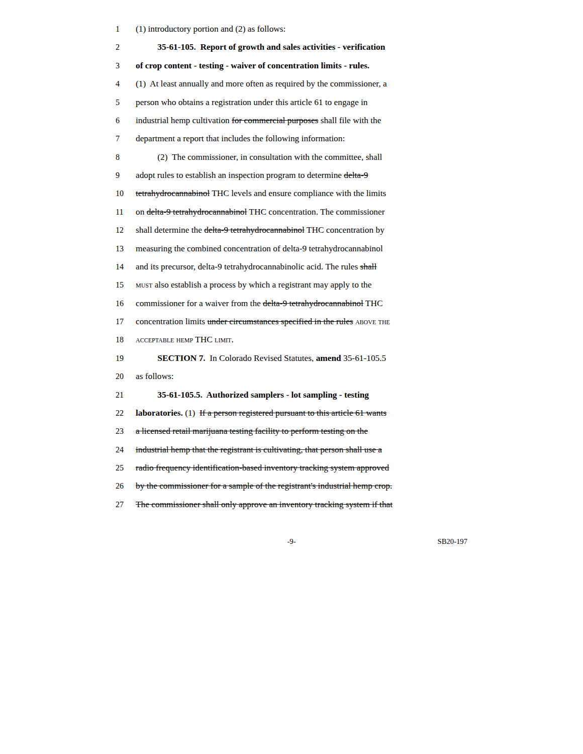1
(1) introductory portion and (2) as follows:
2
35-61-105. Report of growth and sales activities - verification
3
of crop content - testing - waiver of concentration limits - rules.
4
(1) At least annually and more often as required by the commissioner, a
5
person who obtains a registration under this article 61 to engage in
6
industrial hemp cultivation for commercial purposes shall file with the
7
department a report that includes the following information:
8
(2) The commissioner, in consultation with the committee, shall
9
adopt rules to establish an inspection program to determine delta-9
10
tetrahydrocannabinol THC levels and ensure compliance with the limits
11
on delta-9 tetrahydrocannabinol THC concentration. The commissioner
12
shall determine the delta-9 tetrahydrocannabinol THC concentration by
13
measuring the combined concentration of delta-9 tetrahydrocannabinol
14
and its precursor, delta-9 tetrahydrocannabinolic acid. The rules shall
15
must also establish a process by which a registrant may apply to the
16
commissioner for a waiver from the delta-9 tetrahydrocannabinol THC
17
concentration limits under circumstances specified in the rules above the
18
acceptable hemp THC limit.
19
SECTION 7. In Colorado Revised Statutes, amend 35-61-105.5
20
as follows:
21
35-61-105.5. Authorized samplers - lot sampling - testing
22
laboratories. (1) If a person registered pursuant to this article 61 wants
23
a licensed retail marijuana testing facility to perform testing on the
24
industrial hemp that the registrant is cultivating, that person shall use a
25
radio frequency identification-based inventory tracking system approved
26
by the commissioner for a sample of the registrant's industrial hemp crop.
27
The commissioner shall only approve an inventory tracking system if that
-9- SB20-197